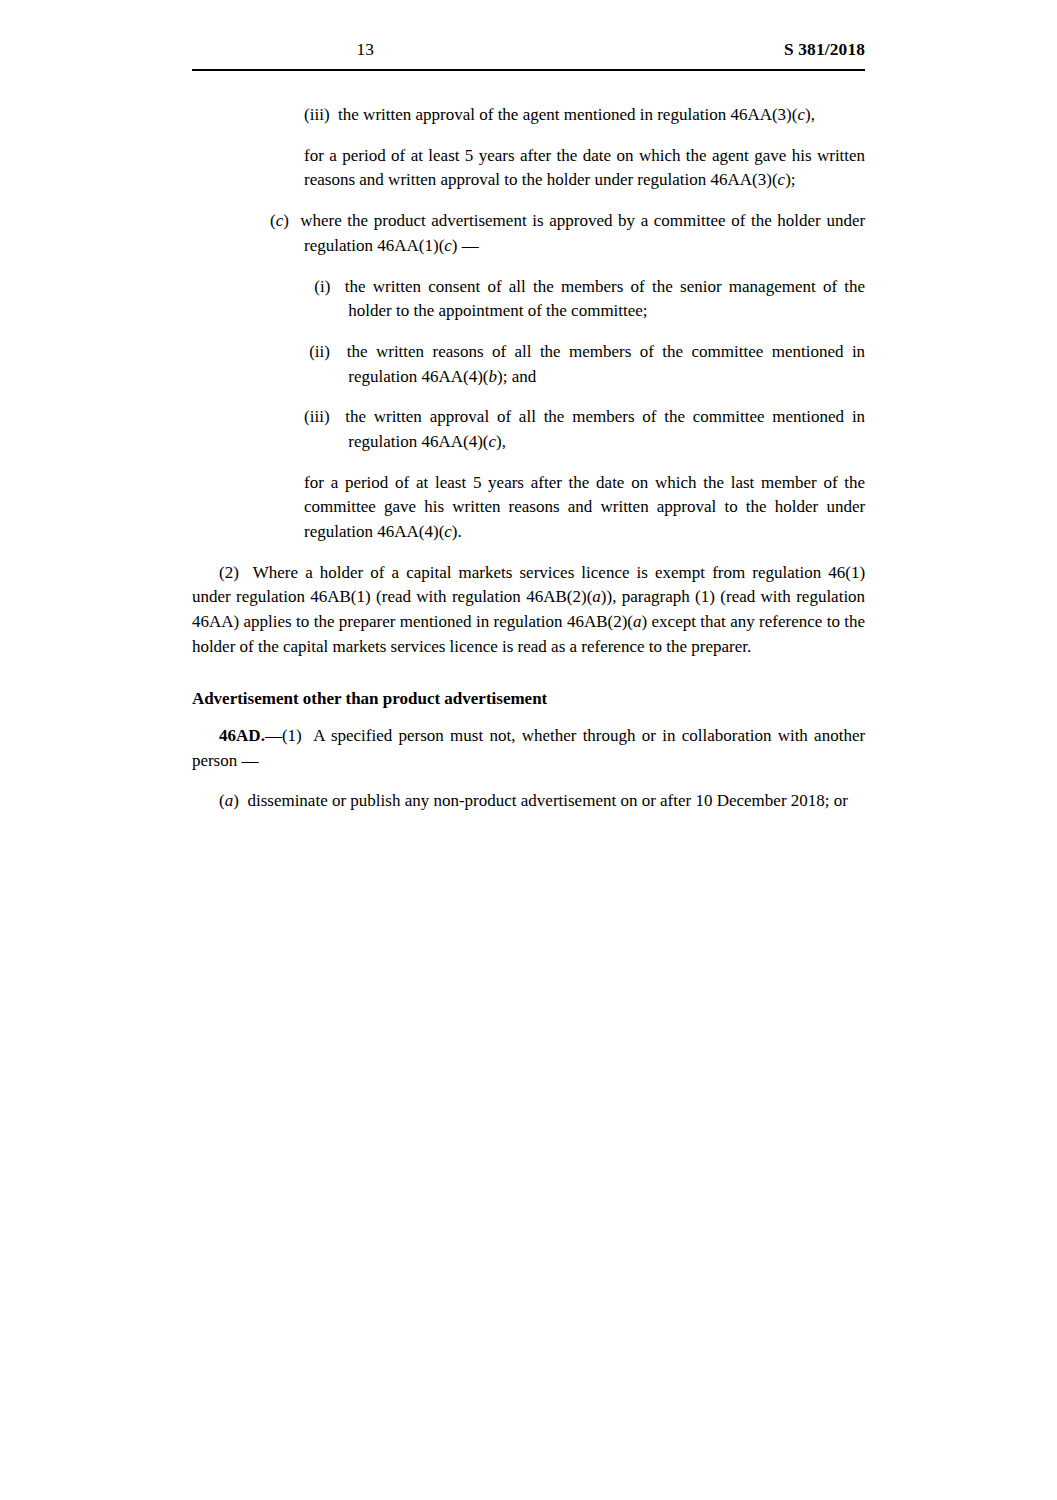13 S 381/2018
(iii) the written approval of the agent mentioned in regulation 46AA(3)(c),
for a period of at least 5 years after the date on which the agent gave his written reasons and written approval to the holder under regulation 46AA(3)(c);
(c) where the product advertisement is approved by a committee of the holder under regulation 46AA(1)(c) —
(i) the written consent of all the members of the senior management of the holder to the appointment of the committee;
(ii) the written reasons of all the members of the committee mentioned in regulation 46AA(4)(b); and
(iii) the written approval of all the members of the committee mentioned in regulation 46AA(4)(c),
for a period of at least 5 years after the date on which the last member of the committee gave his written reasons and written approval to the holder under regulation 46AA(4)(c).
(2) Where a holder of a capital markets services licence is exempt from regulation 46(1) under regulation 46AB(1) (read with regulation 46AB(2)(a)), paragraph (1) (read with regulation 46AA) applies to the preparer mentioned in regulation 46AB(2)(a) except that any reference to the holder of the capital markets services licence is read as a reference to the preparer.
Advertisement other than product advertisement
46AD.—(1) A specified person must not, whether through or in collaboration with another person —
(a) disseminate or publish any non-product advertisement on or after 10 December 2018; or